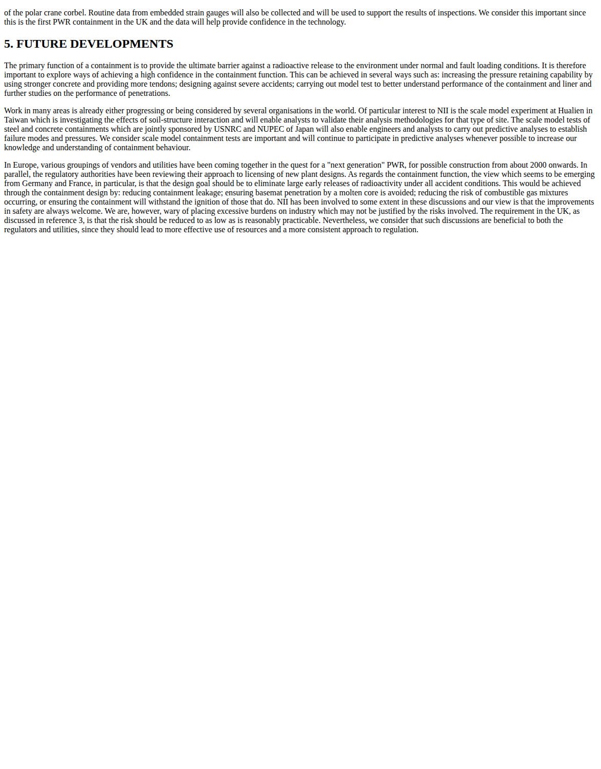of the polar crane corbel. Routine data from embedded strain gauges will also be collected and will be used to support the results of inspections. We consider this important since this is the first PWR containment in the UK and the data will help provide confidence in the technology.
5. FUTURE DEVELOPMENTS
The primary function of a containment is to provide the ultimate barrier against a radioactive release to the environment under normal and fault loading conditions. It is therefore important to explore ways of achieving a high confidence in the containment function. This can be achieved in several ways such as: increasing the pressure retaining capability by using stronger concrete and providing more tendons; designing against severe accidents; carrying out model test to better understand performance of the containment and liner and further studies on the performance of penetrations.
Work in many areas is already either progressing or being considered by several organisations in the world. Of particular interest to NII is the scale model experiment at Hualien in Taiwan which is investigating the effects of soil-structure interaction and will enable analysts to validate their analysis methodologies for that type of site. The scale model tests of steel and concrete containments which are jointly sponsored by USNRC and NUPEC of Japan will also enable engineers and analysts to carry out predictive analyses to establish failure modes and pressures. We consider scale model containment tests are important and will continue to participate in predictive analyses whenever possible to increase our knowledge and understanding of containment behaviour.
In Europe, various groupings of vendors and utilities have been coming together in the quest for a "next generation" PWR, for possible construction from about 2000 onwards. In parallel, the regulatory authorities have been reviewing their approach to licensing of new plant designs. As regards the containment function, the view which seems to be emerging from Germany and France, in particular, is that the design goal should be to eliminate large early releases of radioactivity under all accident conditions. This would be achieved through the containment design by: reducing containment leakage; ensuring basemat penetration by a molten core is avoided; reducing the risk of combustible gas mixtures occurring, or ensuring the containment will withstand the ignition of those that do. NII has been involved to some extent in these discussions and our view is that the improvements in safety are always welcome. We are, however, wary of placing excessive burdens on industry which may not be justified by the risks involved. The requirement in the UK, as discussed in reference 3, is that the risk should be reduced to as low as is reasonably practicable. Nevertheless, we consider that such discussions are beneficial to both the regulators and utilities, since they should lead to more effective use of resources and a more consistent approach to regulation.